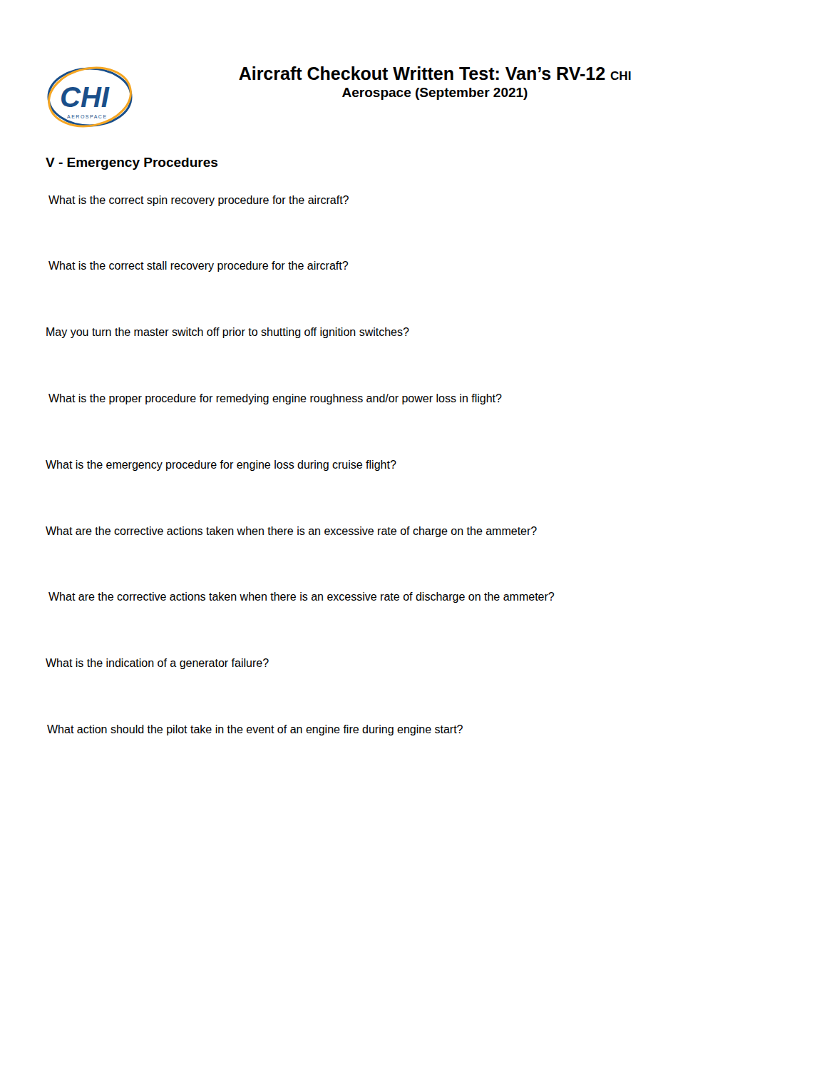CHI AEROSPACE
Aircraft Checkout Written Test: Van’s RV-12 CHI
Aerospace (September 2021)
V - Emergency Procedures
What is the correct spin recovery procedure for the aircraft?
What is the correct stall recovery procedure for the aircraft?
May you turn the master switch off prior to shutting off ignition switches?
What is the proper procedure for remedying engine roughness and/or power loss in flight?
What is the emergency procedure for engine loss during cruise flight?
What are the corrective actions taken when there is an excessive rate of charge on the ammeter?
What are the corrective actions taken when there is an excessive rate of discharge on the ammeter?
What is the indication of a generator failure?
What action should the pilot take in the event of an engine fire during engine start?